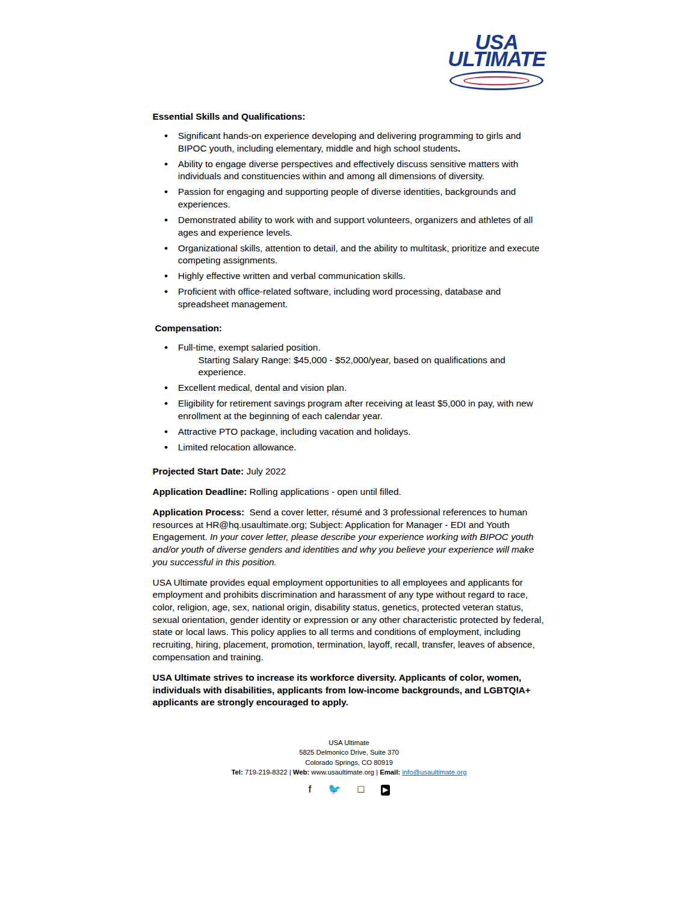USA ULTIMATE
Essential Skills and Qualifications:
Significant hands-on experience developing and delivering programming to girls and BIPOC youth, including elementary, middle and high school students.
Ability to engage diverse perspectives and effectively discuss sensitive matters with individuals and constituencies within and among all dimensions of diversity.
Passion for engaging and supporting people of diverse identities, backgrounds and experiences.
Demonstrated ability to work with and support volunteers, organizers and athletes of all ages and experience levels.
Organizational skills, attention to detail, and the ability to multitask, prioritize and execute competing assignments.
Highly effective written and verbal communication skills.
Proficient with office-related software, including word processing, database and spreadsheet management.
Compensation:
Full-time, exempt salaried position.
Starting Salary Range: $45,000 - $52,000/year, based on qualifications and experience.
Excellent medical, dental and vision plan.
Eligibility for retirement savings program after receiving at least $5,000 in pay, with new enrollment at the beginning of each calendar year.
Attractive PTO package, including vacation and holidays.
Limited relocation allowance.
Projected Start Date: July 2022
Application Deadline: Rolling applications - open until filled.
Application Process: Send a cover letter, résumé and 3 professional references to human resources at HR@hq.usaultimate.org; Subject: Application for Manager - EDI and Youth Engagement. In your cover letter, please describe your experience working with BIPOC youth and/or youth of diverse genders and identities and why you believe your experience will make you successful in this position.
USA Ultimate provides equal employment opportunities to all employees and applicants for employment and prohibits discrimination and harassment of any type without regard to race, color, religion, age, sex, national origin, disability status, genetics, protected veteran status, sexual orientation, gender identity or expression or any other characteristic protected by federal, state or local laws. This policy applies to all terms and conditions of employment, including recruiting, hiring, placement, promotion, termination, layoff, recall, transfer, leaves of absence, compensation and training.
USA Ultimate strives to increase its workforce diversity. Applicants of color, women, individuals with disabilities, applicants from low-income backgrounds, and LGBTQIA+ applicants are strongly encouraged to apply.
USA Ultimate
5825 Delmonico Drive, Suite 370
Colorado Springs, CO 80919
Tel: 719-219-8322 | Web: www.usaultimate.org | Email: info@usaultimate.org
f 🐦 □ ▶